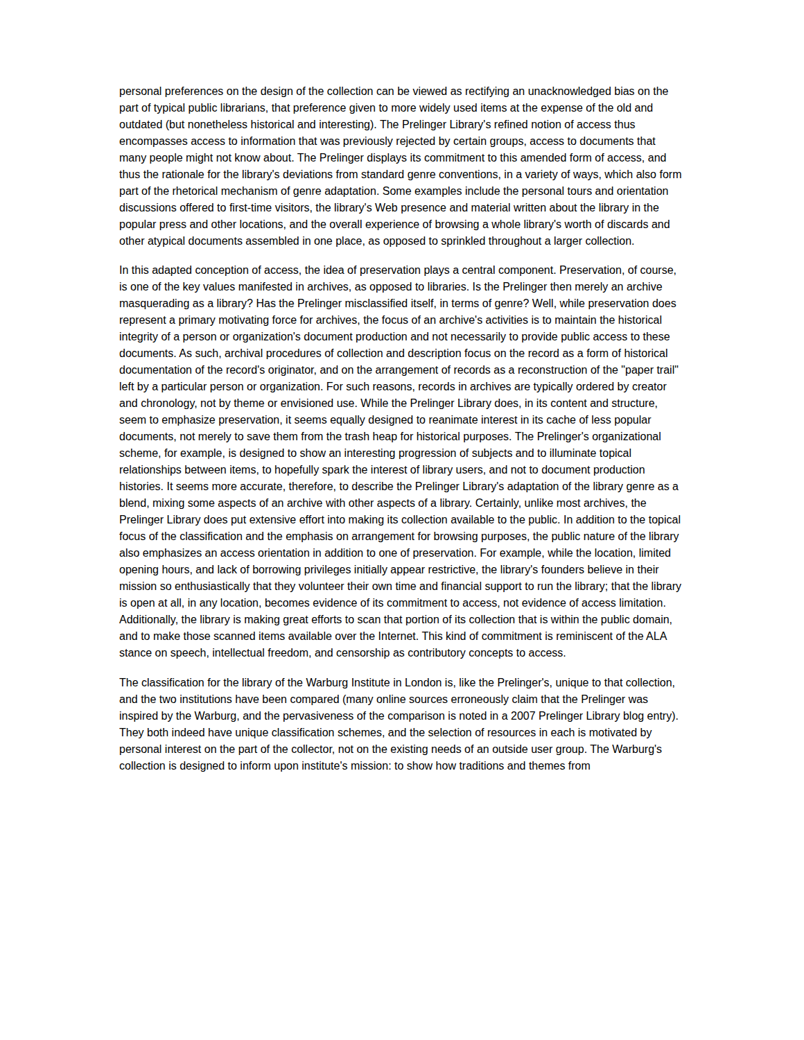personal preferences on the design of the collection can be viewed as rectifying an unacknowledged bias on the part of typical public librarians, that preference given to more widely used items at the expense of the old and outdated (but nonetheless historical and interesting). The Prelinger Library's refined notion of access thus encompasses access to information that was previously rejected by certain groups, access to documents that many people might not know about. The Prelinger displays its commitment to this amended form of access, and thus the rationale for the library's deviations from standard genre conventions, in a variety of ways, which also form part of the rhetorical mechanism of genre adaptation. Some examples include the personal tours and orientation discussions offered to first-time visitors, the library's Web presence and material written about the library in the popular press and other locations, and the overall experience of browsing a whole library's worth of discards and other atypical documents assembled in one place, as opposed to sprinkled throughout a larger collection.
In this adapted conception of access, the idea of preservation plays a central component. Preservation, of course, is one of the key values manifested in archives, as opposed to libraries. Is the Prelinger then merely an archive masquerading as a library? Has the Prelinger misclassified itself, in terms of genre? Well, while preservation does represent a primary motivating force for archives, the focus of an archive's activities is to maintain the historical integrity of a person or organization's document production and not necessarily to provide public access to these documents. As such, archival procedures of collection and description focus on the record as a form of historical documentation of the record's originator, and on the arrangement of records as a reconstruction of the "paper trail" left by a particular person or organization. For such reasons, records in archives are typically ordered by creator and chronology, not by theme or envisioned use. While the Prelinger Library does, in its content and structure, seem to emphasize preservation, it seems equally designed to reanimate interest in its cache of less popular documents, not merely to save them from the trash heap for historical purposes. The Prelinger's organizational scheme, for example, is designed to show an interesting progression of subjects and to illuminate topical relationships between items, to hopefully spark the interest of library users, and not to document production histories. It seems more accurate, therefore, to describe the Prelinger Library's adaptation of the library genre as a blend, mixing some aspects of an archive with other aspects of a library. Certainly, unlike most archives, the Prelinger Library does put extensive effort into making its collection available to the public. In addition to the topical focus of the classification and the emphasis on arrangement for browsing purposes, the public nature of the library also emphasizes an access orientation in addition to one of preservation. For example, while the location, limited opening hours, and lack of borrowing privileges initially appear restrictive, the library's founders believe in their mission so enthusiastically that they volunteer their own time and financial support to run the library; that the library is open at all, in any location, becomes evidence of its commitment to access, not evidence of access limitation. Additionally, the library is making great efforts to scan that portion of its collection that is within the public domain, and to make those scanned items available over the Internet. This kind of commitment is reminiscent of the ALA stance on speech, intellectual freedom, and censorship as contributory concepts to access.
The classification for the library of the Warburg Institute in London is, like the Prelinger's, unique to that collection, and the two institutions have been compared (many online sources erroneously claim that the Prelinger was inspired by the Warburg, and the pervasiveness of the comparison is noted in a 2007 Prelinger Library blog entry). They both indeed have unique classification schemes, and the selection of resources in each is motivated by personal interest on the part of the collector, not on the existing needs of an outside user group. The Warburg's collection is designed to inform upon institute's mission: to show how traditions and themes from